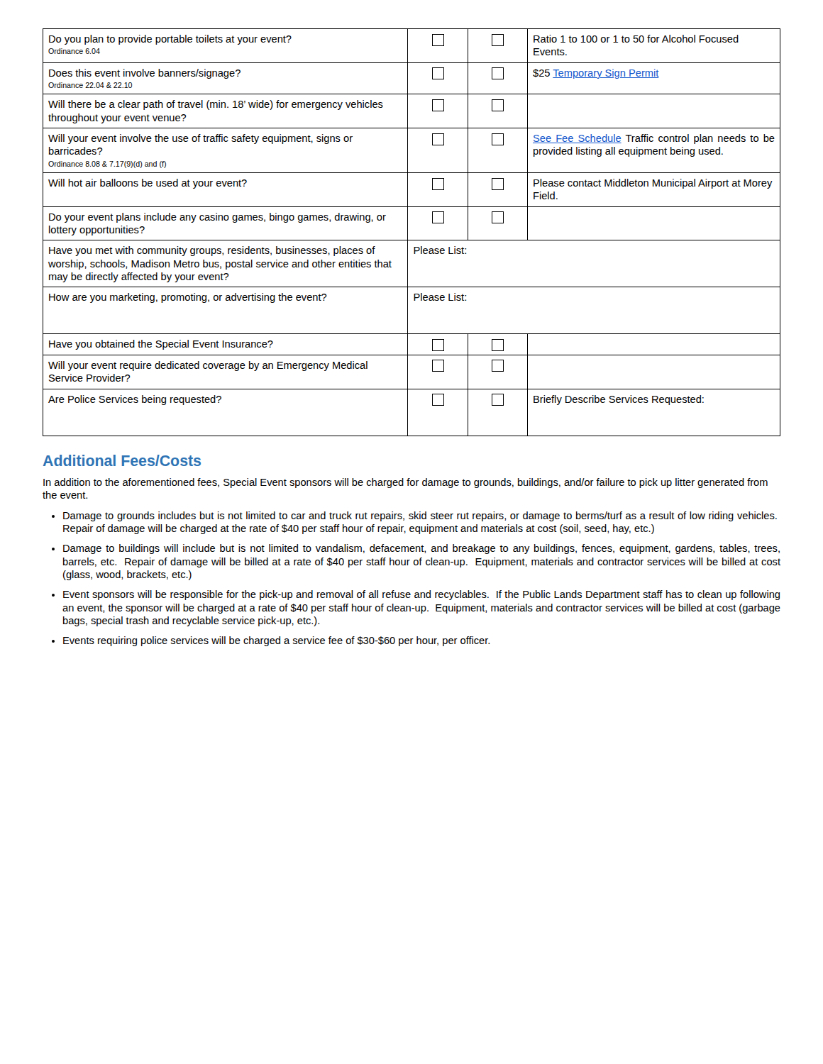| Do you plan to provide portable toilets at your event? Ordinance 6.04 | | | Ratio 1 to 100 or 1 to 50 for Alcohol Focused Events. |
| Does this event involve banners/signage? Ordinance 22.04 & 22.10 | | | $25 Temporary Sign Permit |
| Will there be a clear path of travel (min. 18’ wide) for emergency vehicles throughout your event venue? | | | |
| Will your event involve the use of traffic safety equipment, signs or barricades? Ordinance 8.08 & 7.17(9)(d) and (f) | | | See Fee Schedule Traffic control plan needs to be provided listing all equipment being used. |
| Will hot air balloons be used at your event? | | | Please contact Middleton Municipal Airport at Morey Field. |
| Do your event plans include any casino games, bingo games, drawing, or lottery opportunities? | | | |
| Have you met with community groups, residents, businesses, places of worship, schools, Madison Metro bus, postal service and other entities that may be directly affected by your event? | Please List: |
| How are you marketing, promoting, or advertising the event? | Please List: |
| Have you obtained the Special Event Insurance? | | | |
| Will your event require dedicated coverage by an Emergency Medical Service Provider? | | | |
| Are Police Services being requested? | | | Briefly Describe Services Requested: |
Additional Fees/Costs
In addition to the aforementioned fees, Special Event sponsors will be charged for damage to grounds, buildings, and/or failure to pick up litter generated from the event.
Damage to grounds includes but is not limited to car and truck rut repairs, skid steer rut repairs, or damage to berms/turf as a result of low riding vehicles. Repair of damage will be charged at the rate of $40 per staff hour of repair, equipment and materials at cost (soil, seed, hay, etc.)
Damage to buildings will include but is not limited to vandalism, defacement, and breakage to any buildings, fences, equipment, gardens, tables, trees, barrels, etc. Repair of damage will be billed at a rate of $40 per staff hour of clean‑up. Equipment, materials and contractor services will be billed at cost (glass, wood, brackets, etc.)
Event sponsors will be responsible for the pick‑up and removal of all refuse and recyclables. If the Public Lands Department staff has to clean up following an event, the sponsor will be charged at a rate of $40 per staff hour of clean‑up. Equipment, materials and contractor services will be billed at cost (garbage bags, special trash and recyclable service pick‑up, etc.).
Events requiring police services will be charged a service fee of $30‑$60 per hour, per officer.